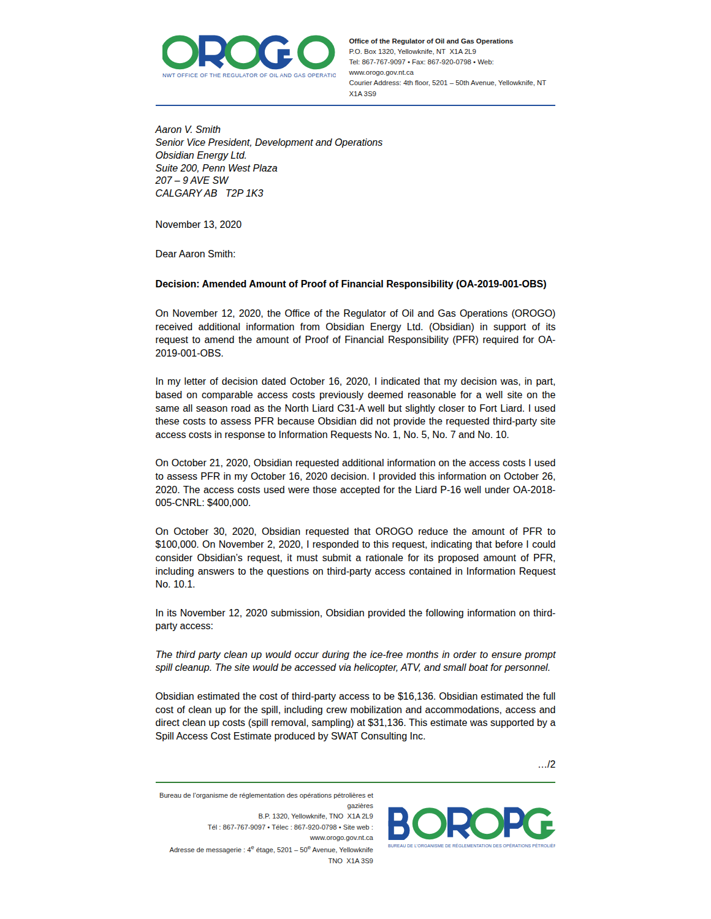NWT OFFICE OF THE REGULATOR OF OIL AND GAS OPERATIONS
Office of the Regulator of Oil and Gas Operations
P.O. Box 1320, Yellowknife, NT X1A 2L9
Tel: 867-767-9097 • Fax: 867-920-0798 • Web: www.orogo.gov.nt.ca
Courier Address: 4th floor, 5201 – 50th Avenue, Yellowknife, NT X1A 3S9
Aaron V. Smith Senior Vice President, Development and Operations Obsidian Energy Ltd. Suite 200, Penn West Plaza 207 – 9 AVE SW CALGARY AB T2P 1K3
November 13, 2020
Dear Aaron Smith:
Decision: Amended Amount of Proof of Financial Responsibility (OA-2019-001-OBS)
On November 12, 2020, the Office of the Regulator of Oil and Gas Operations (OROGO) received additional information from Obsidian Energy Ltd. (Obsidian) in support of its request to amend the amount of Proof of Financial Responsibility (PFR) required for OA-2019-001-OBS.
In my letter of decision dated October 16, 2020, I indicated that my decision was, in part, based on comparable access costs previously deemed reasonable for a well site on the same all season road as the North Liard C31-A well but slightly closer to Fort Liard. I used these costs to assess PFR because Obsidian did not provide the requested third-party site access costs in response to Information Requests No. 1, No. 5, No. 7 and No. 10.
On October 21, 2020, Obsidian requested additional information on the access costs I used to assess PFR in my October 16, 2020 decision. I provided this information on October 26, 2020. The access costs used were those accepted for the Liard P-16 well under OA-2018-005-CNRL: $400,000.
On October 30, 2020, Obsidian requested that OROGO reduce the amount of PFR to $100,000. On November 2, 2020, I responded to this request, indicating that before I could consider Obsidian’s request, it must submit a rationale for its proposed amount of PFR, including answers to the questions on third-party access contained in Information Request No. 10.1.
In its November 12, 2020 submission, Obsidian provided the following information on third-party access:
The third party clean up would occur during the ice-free months in order to ensure prompt spill cleanup. The site would be accessed via helicopter, ATV, and small boat for personnel.
Obsidian estimated the cost of third-party access to be $16,136. Obsidian estimated the full cost of clean up for the spill, including crew mobilization and accommodations, access and direct clean up costs (spill removal, sampling) at $31,136. This estimate was supported by a Spill Access Cost Estimate produced by SWAT Consulting Inc.
…/2
Bureau de l’organisme de réglementation des opérations pétrolières et gazières
B.P. 1320, Yellowknife, TNO X1A 2L9
Tél : 867-767-9097 • Télec : 867-920-0798 • Site web : www.orogo.gov.nt.ca
Adresse de messagerie : 4e étage, 5201 – 50e Avenue, Yellowknife TNO X1A 3S9
BUREAU DE L’ORGANISME DE RÉGLEMENTATION DES OPÉRATIONS PÉTROLIÈRES ET GAZIÈRES DES TN-O